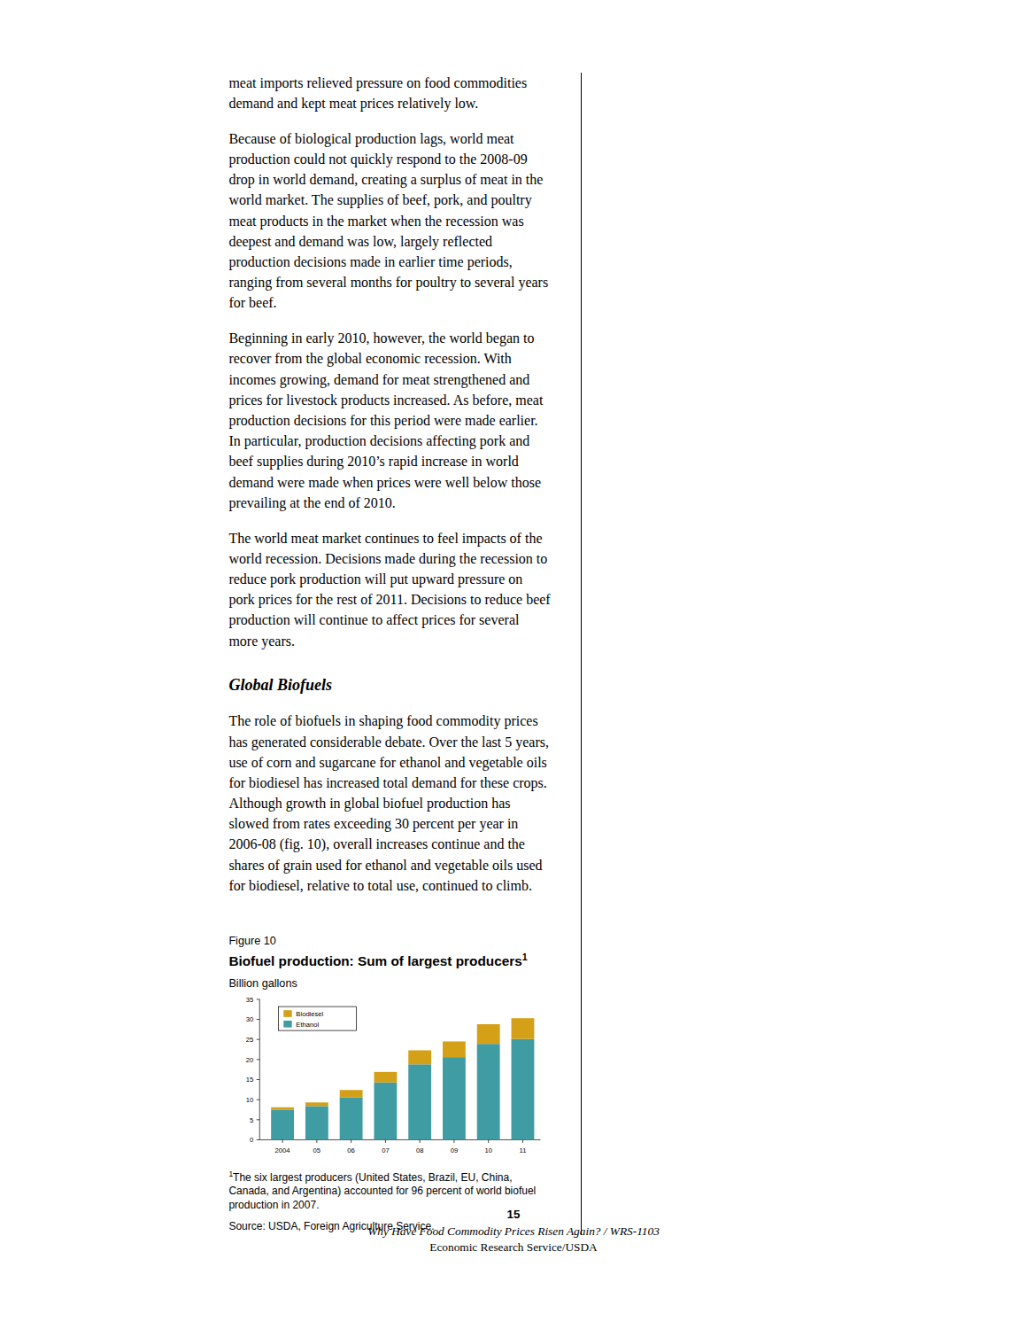meat imports relieved pressure on food commodities demand and kept meat prices relatively low.
Because of biological production lags, world meat production could not quickly respond to the 2008-09 drop in world demand, creating a surplus of meat in the world market. The supplies of beef, pork, and poultry meat products in the market when the recession was deepest and demand was low, largely reflected production decisions made in earlier time periods, ranging from several months for poultry to several years for beef.
Beginning in early 2010, however, the world began to recover from the global economic recession. With incomes growing, demand for meat strengthened and prices for livestock products increased. As before, meat production decisions for this period were made earlier. In particular, production decisions affecting pork and beef supplies during 2010’s rapid increase in world demand were made when prices were well below those prevailing at the end of 2010.
The world meat market continues to feel impacts of the world recession. Decisions made during the recession to reduce pork production will put upward pressure on pork prices for the rest of 2011. Decisions to reduce beef production will continue to affect prices for several more years.
Global Biofuels
The role of biofuels in shaping food commodity prices has generated considerable debate. Over the last 5 years, use of corn and sugarcane for ethanol and vegetable oils for biodiesel has increased total demand for these crops. Although growth in global biofuel production has slowed from rates exceeding 30 percent per year in 2006-08 (fig. 10), overall increases continue and the shares of grain used for ethanol and vegetable oils used for biodiesel, relative to total use, continued to climb.
Figure 10
Biofuel production: Sum of largest producers1
Billion gallons
0 5 10 15 20 25 30 35 2004 05 06 07 08 09 10 11 Biodiesel Ethanol
1The six largest producers (United States, Brazil, EU, China, Canada, and Argentina) accounted for 96 percent of world biofuel production in 2007.
Source: USDA, Foreign Agriculture Service.
15
Why Have Food Commodity Prices Risen Again? / WRS-1103
Economic Research Service/USDA